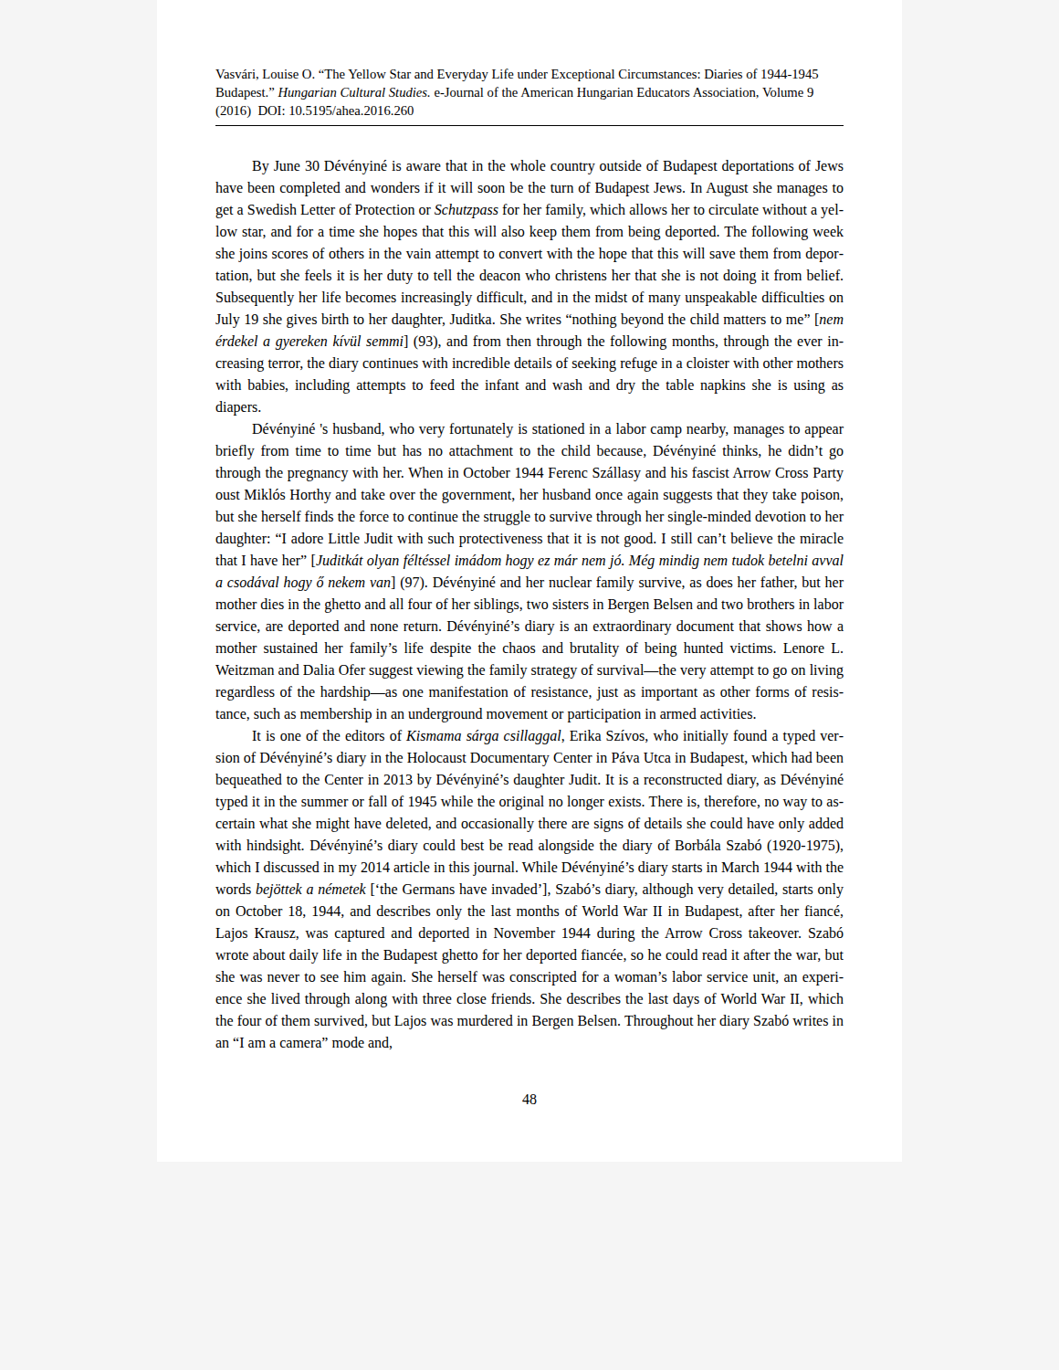Vasvári, Louise O. “The Yellow Star and Everyday Life under Exceptional Circumstances: Diaries of 1944-1945 Budapest.” Hungarian Cultural Studies. e-Journal of the American Hungarian Educators Association, Volume 9 (2016) DOI: 10.5195/ahea.2016.260
By June 30 Dévényiné is aware that in the whole country outside of Budapest deportations of Jews have been completed and wonders if it will soon be the turn of Budapest Jews. In August she manages to get a Swedish Letter of Protection or Schutzpass for her family, which allows her to circulate without a yellow star, and for a time she hopes that this will also keep them from being deported. The following week she joins scores of others in the vain attempt to convert with the hope that this will save them from deportation, but she feels it is her duty to tell the deacon who christens her that she is not doing it from belief. Subsequently her life becomes increasingly difficult, and in the midst of many unspeakable difficulties on July 19 she gives birth to her daughter, Juditka. She writes “nothing beyond the child matters to me” [nem érdekel a gyereken kívül semmi] (93), and from then through the following months, through the ever increasing terror, the diary continues with incredible details of seeking refuge in a cloister with other mothers with babies, including attempts to feed the infant and wash and dry the table napkins she is using as diapers.
Dévényiné 's husband, who very fortunately is stationed in a labor camp nearby, manages to appear briefly from time to time but has no attachment to the child because, Dévényiné thinks, he didn’t go through the pregnancy with her. When in October 1944 Ferenc Szállasy and his fascist Arrow Cross Party oust Miklós Horthy and take over the government, her husband once again suggests that they take poison, but she herself finds the force to continue the struggle to survive through her single-minded devotion to her daughter: “I adore Little Judit with such protectiveness that it is not good. I still can’t believe the miracle that I have her” [Juditkát olyan féltéssel imádom hogy ez már nem jó. Még mindig nem tudok betelni avval a csodával hogy ő nekem van] (97). Dévényiné and her nuclear family survive, as does her father, but her mother dies in the ghetto and all four of her siblings, two sisters in Bergen Belsen and two brothers in labor service, are deported and none return. Dévényiné’s diary is an extraordinary document that shows how a mother sustained her family’s life despite the chaos and brutality of being hunted victims. Lenore L. Weitzman and Dalia Ofer suggest viewing the family strategy of survival—the very attempt to go on living regardless of the hardship—as one manifestation of resistance, just as important as other forms of resistance, such as membership in an underground movement or participation in armed activities.
It is one of the editors of Kismama sárga csillaggal, Erika Szívos, who initially found a typed version of Dévényiné’s diary in the Holocaust Documentary Center in Páva Utca in Budapest, which had been bequeathed to the Center in 2013 by Dévényiné’s daughter Judit. It is a reconstructed diary, as Dévényiné typed it in the summer or fall of 1945 while the original no longer exists. There is, therefore, no way to ascertain what she might have deleted, and occasionally there are signs of details she could have only added with hindsight. Dévényiné’s diary could best be read alongside the diary of Borbála Szabó (1920-1975), which I discussed in my 2014 article in this journal. While Dévényiné’s diary starts in March 1944 with the words bejöttek a németek [‘the Germans have invaded’], Szabó’s diary, although very detailed, starts only on October 18, 1944, and describes only the last months of World War II in Budapest, after her fiancé, Lajos Krausz, was captured and deported in November 1944 during the Arrow Cross takeover. Szabó wrote about daily life in the Budapest ghetto for her deported fiancée, so he could read it after the war, but she was never to see him again. She herself was conscripted for a woman’s labor service unit, an experience she lived through along with three close friends. She describes the last days of World War II, which the four of them survived, but Lajos was murdered in Bergen Belsen. Throughout her diary Szabó writes in an “I am a camera” mode and,
48